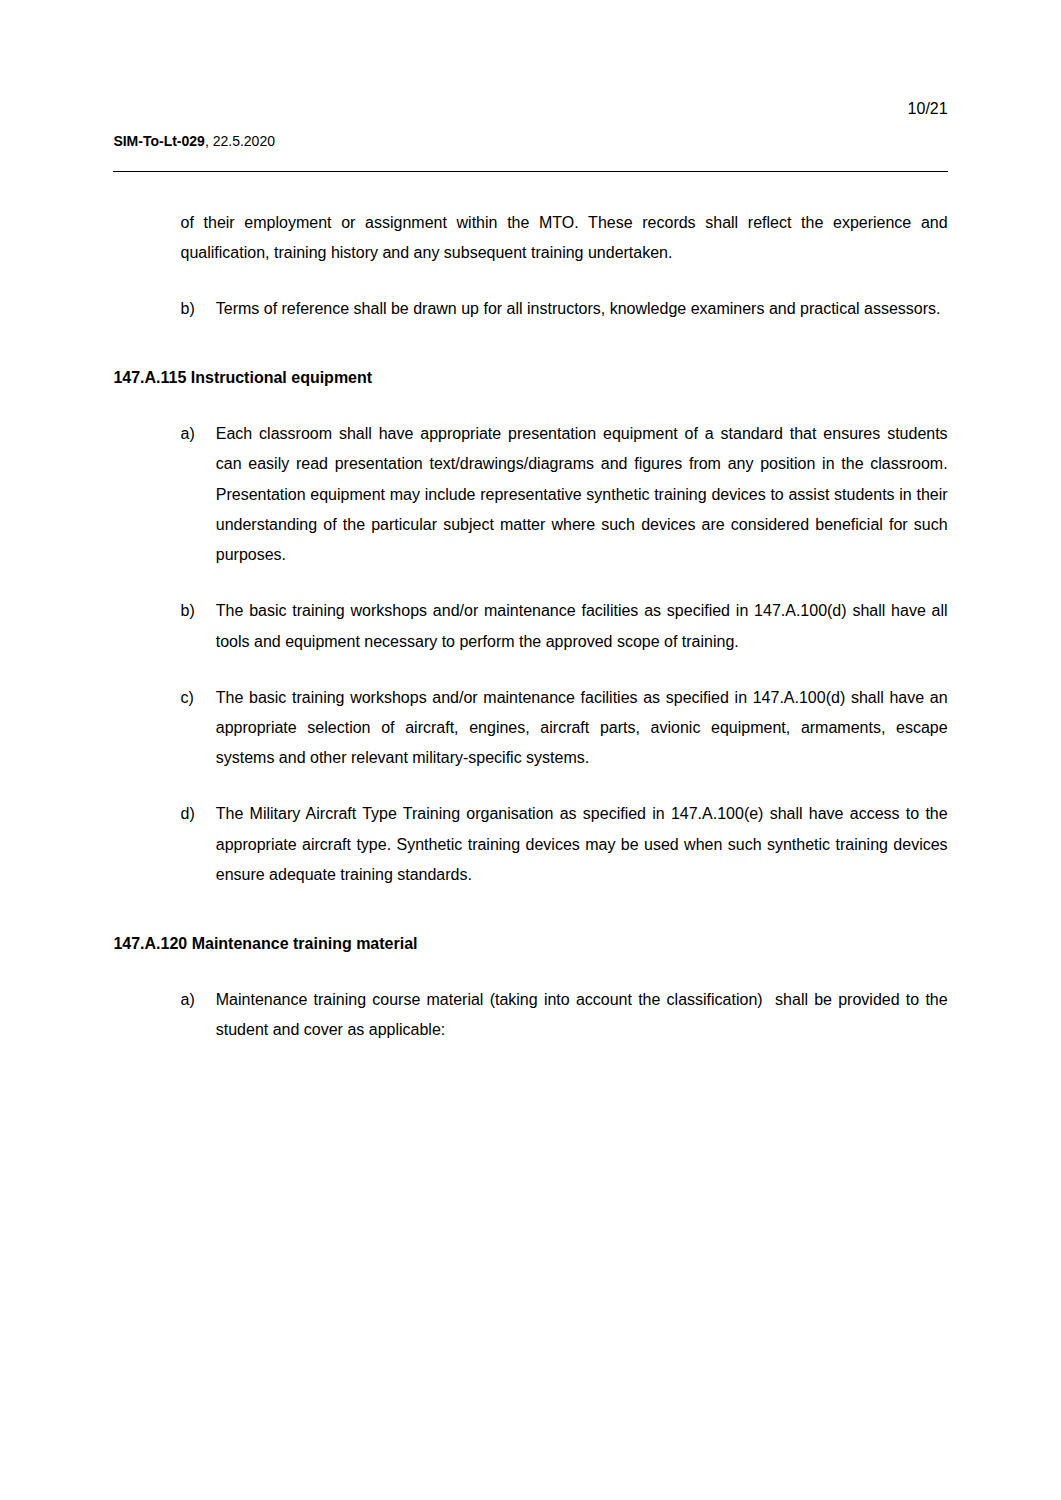10/21
SIM-To-Lt-029, 22.5.2020
of their employment or assignment within the MTO. These records shall reflect the experience and qualification, training history and any subsequent training undertaken.
b)
Terms of reference shall be drawn up for all instructors, knowledge examiners and practical assessors.
147.A.115 Instructional equipment
a)
Each classroom shall have appropriate presentation equipment of a standard that ensures students can easily read presentation text/drawings/diagrams and figures from any position in the classroom. Presentation equipment may include representative synthetic training devices to assist students in their understanding of the particular subject matter where such devices are considered beneficial for such purposes.
b)
The basic training workshops and/or maintenance facilities as specified in 147.A.100(d) shall have all tools and equipment necessary to perform the approved scope of training.
c)
The basic training workshops and/or maintenance facilities as specified in 147.A.100(d) shall have an appropriate selection of aircraft, engines, aircraft parts, avionic equipment, armaments, escape systems and other relevant military-specific systems.
d)
The Military Aircraft Type Training organisation as specified in 147.A.100(e) shall have access to the appropriate aircraft type. Synthetic training devices may be used when such synthetic training devices ensure adequate training standards.
147.A.120 Maintenance training material
a)
Maintenance training course material (taking into account the classification) shall be provided to the student and cover as applicable: